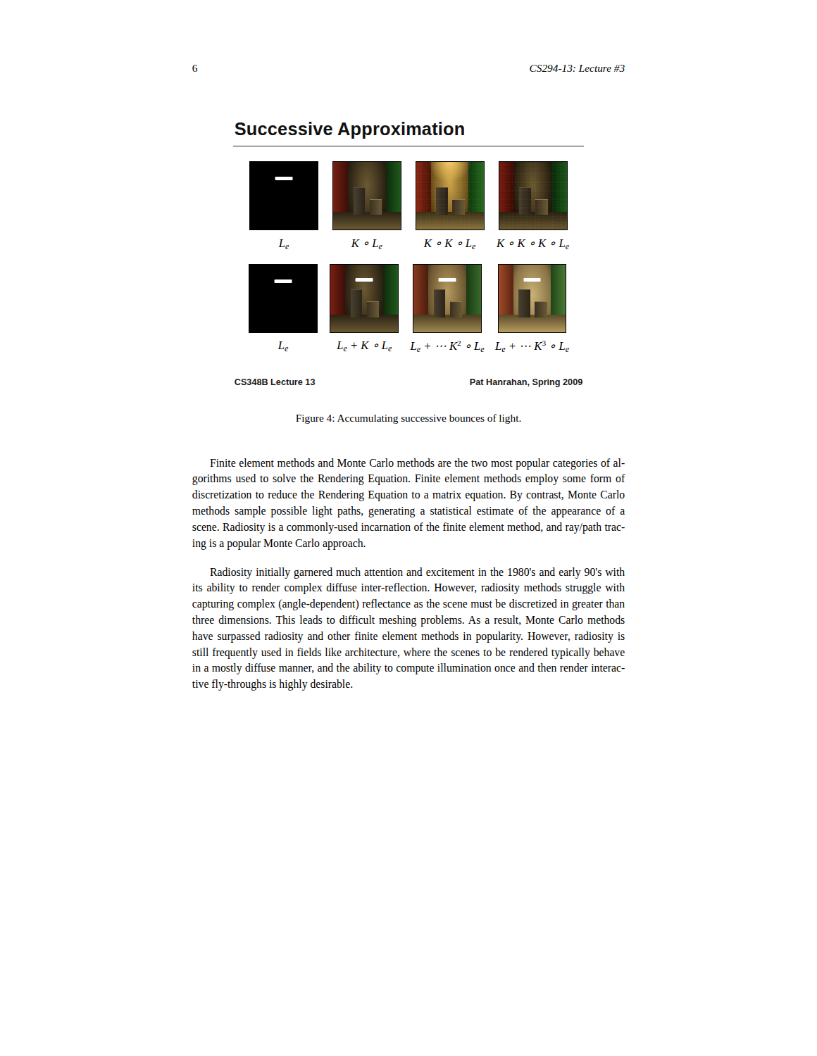6 CS294-13: Lecture #3
Successive Approximation
Le
K ∘ Le
K ∘ K ∘ Le
K ∘ K ∘ K ∘ Le
Le
Le + K ∘ Le
Le + ⋯ K2 ∘ Le
Le + ⋯ K3 ∘ Le
CS348B Lecture 13 Pat Hanrahan, Spring 2009
Figure 4: Accumulating successive bounces of light.
Finite element methods and Monte Carlo methods are the two most popular categories of algorithms used to solve the Rendering Equation. Finite element methods employ some form of discretization to reduce the Rendering Equation to a matrix equation. By contrast, Monte Carlo methods sample possible light paths, generating a statistical estimate of the appearance of a scene. Radiosity is a commonly-used incarnation of the finite element method, and ray/path tracing is a popular Monte Carlo approach.
Radiosity initially garnered much attention and excitement in the 1980's and early 90's with its ability to render complex diffuse inter-reflection. However, radiosity methods struggle with capturing complex (angle-dependent) reflectance as the scene must be discretized in greater than three dimensions. This leads to difficult meshing problems. As a result, Monte Carlo methods have surpassed radiosity and other finite element methods in popularity. However, radiosity is still frequently used in fields like architecture, where the scenes to be rendered typically behave in a mostly diffuse manner, and the ability to compute illumination once and then render interactive fly-throughs is highly desirable.